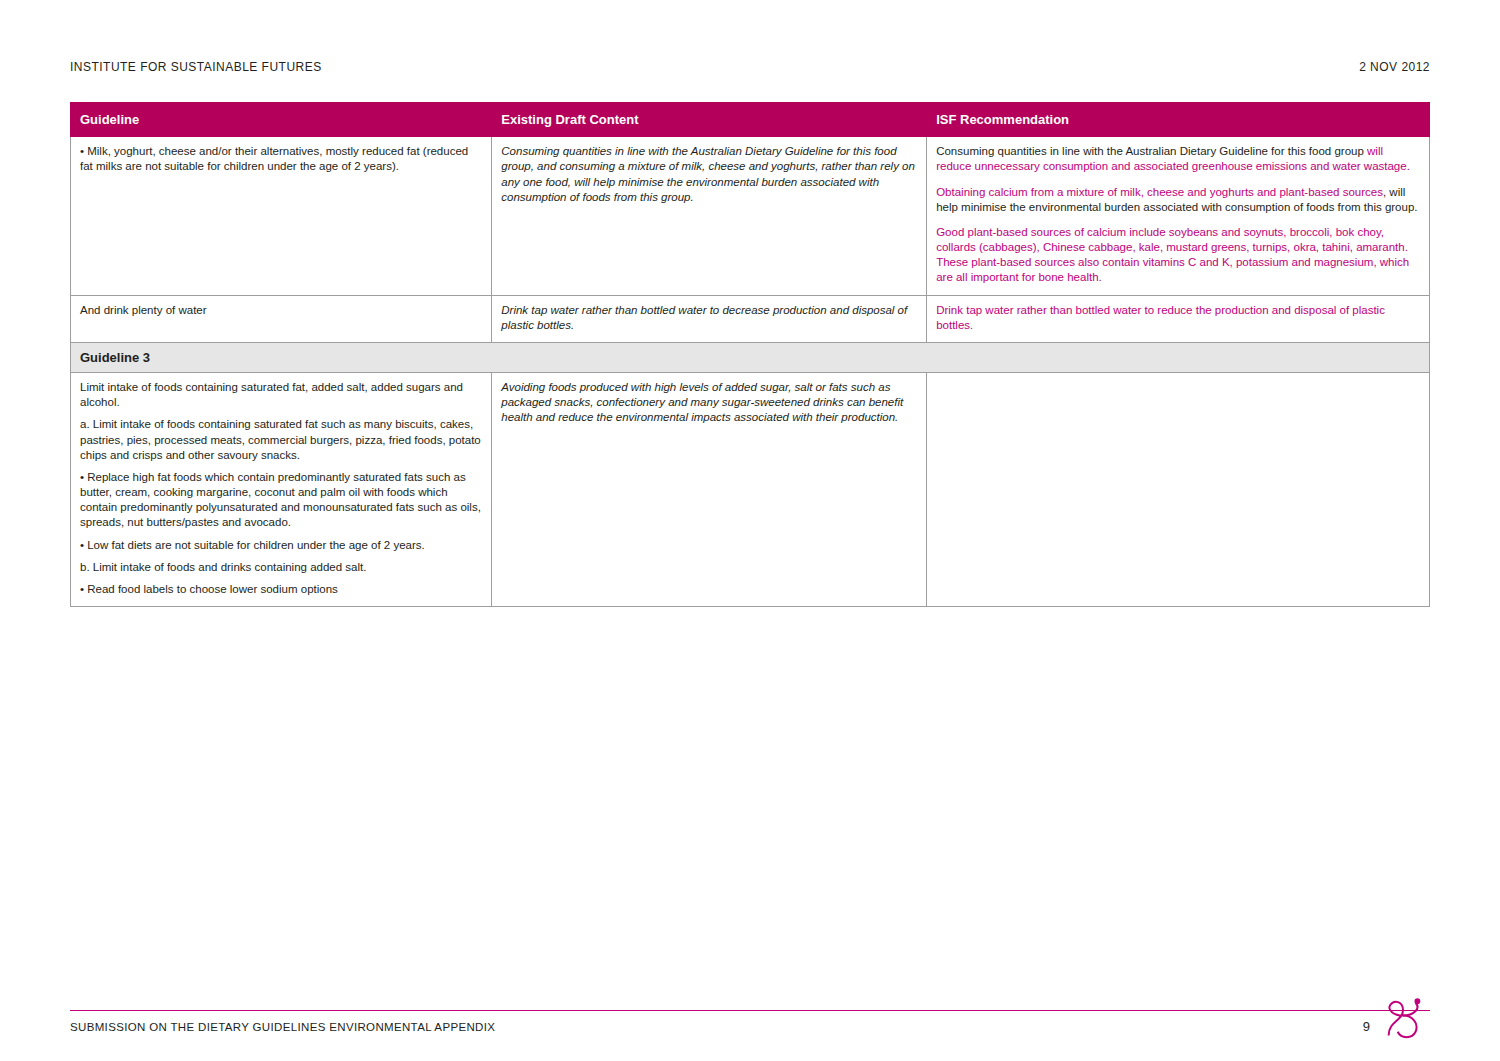Institute for Sustainable Futures
2 Nov 2012
| Guideline | Existing Draft Content | ISF Recommendation |
| --- | --- | --- |
| • Milk, yoghurt, cheese and/or their alternatives, mostly reduced fat (reduced fat milks are not suitable for children under the age of 2 years). | Consuming quantities in line with the Australian Dietary Guideline for this food group, and consuming a mixture of milk, cheese and yoghurts, rather than rely on any one food, will help minimise the environmental burden associated with consumption of foods from this group. | Consuming quantities in line with the Australian Dietary Guideline for this food group will reduce unnecessary consumption and associated greenhouse emissions and water wastage. Obtaining calcium from a mixture of milk, cheese and yoghurts and plant-based sources , will help minimise the environmental burden associated with consumption of foods from this group. Good plant-based sources of calcium include soybeans and soynuts, broccoli, bok choy, collards (cabbages), Chinese cabbage, kale, mustard greens, turnips, okra, tahini, amaranth. These plant-based sources also contain vitamins C and K, potassium and magnesium, which are all important for bone health. |
| And drink plenty of water | Drink tap water rather than bottled water to decrease production and disposal of plastic bottles. | Drink tap water rather than bottled water to reduce the production and disposal of plastic bottles. |
| Guideline 3 |
| Limit intake of foods containing saturated fat, added salt, added sugars and alcohol. a. Limit intake of foods containing saturated fat such as many biscuits, cakes, pastries, pies, processed meats, commercial burgers, pizza, fried foods, potato chips and crisps and other savoury snacks. • Replace high fat foods which contain predominantly saturated fats such as butter, cream, cooking margarine, coconut and palm oil with foods which contain predominantly polyunsaturated and monounsaturated fats such as oils, spreads, nut butters/pastes and avocado. • Low fat diets are not suitable for children under the age of 2 years. b. Limit intake of foods and drinks containing added salt. • Read food labels to choose lower sodium options | Avoiding foods produced with high levels of added sugar, salt or fats such as packaged snacks, confectionery and many sugar-sweetened drinks can benefit health and reduce the environmental impacts associated with their production. | |
Submission on the Dietary Guidelines Environmental Appendix
9